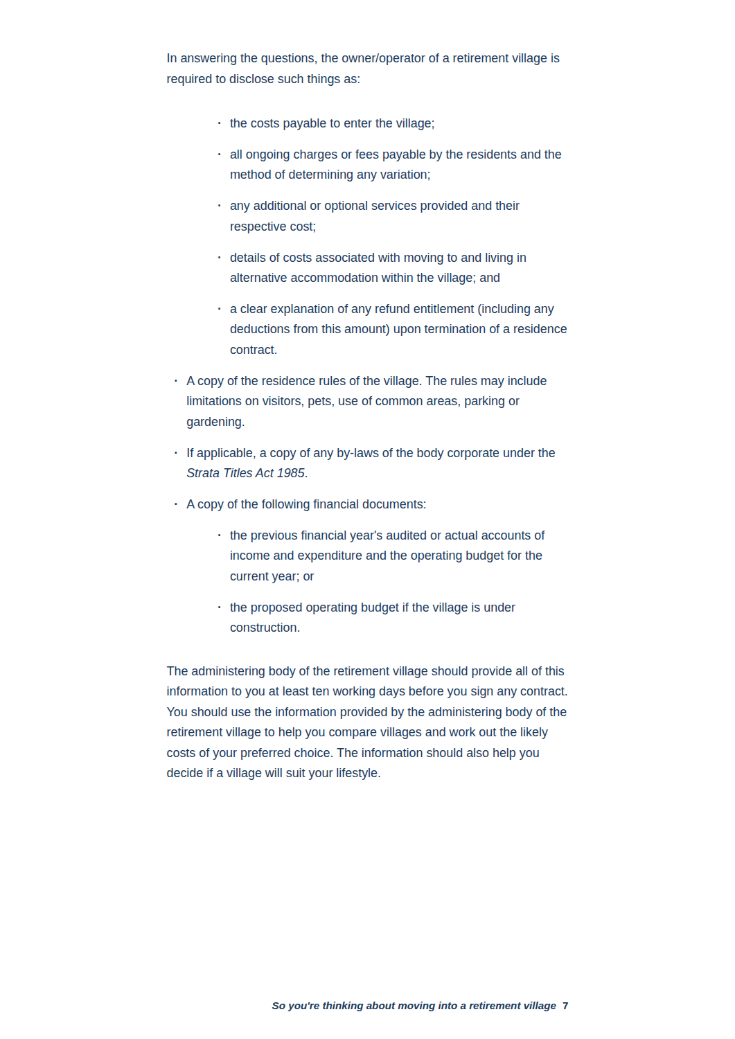In answering the questions, the owner/operator of a retirement village is required to disclose such things as:
the costs payable to enter the village;
all ongoing charges or fees payable by the residents and the method of determining any variation;
any additional or optional services provided and their respective cost;
details of costs associated with moving to and living in alternative accommodation within the village; and
a clear explanation of any refund entitlement (including any deductions from this amount) upon termination of a residence contract.
A copy of the residence rules of the village. The rules may include limitations on visitors, pets, use of common areas, parking or gardening.
If applicable, a copy of any by-laws of the body corporate under the Strata Titles Act 1985.
A copy of the following financial documents:
the previous financial year's audited or actual accounts of income and expenditure and the operating budget for the current year; or
the proposed operating budget if the village is under construction.
The administering body of the retirement village should provide all of this information to you at least ten working days before you sign any contract. You should use the information provided by the administering body of the retirement village to help you compare villages and work out the likely costs of your preferred choice. The information should also help you decide if a village will suit your lifestyle.
So you're thinking about moving into a retirement village7